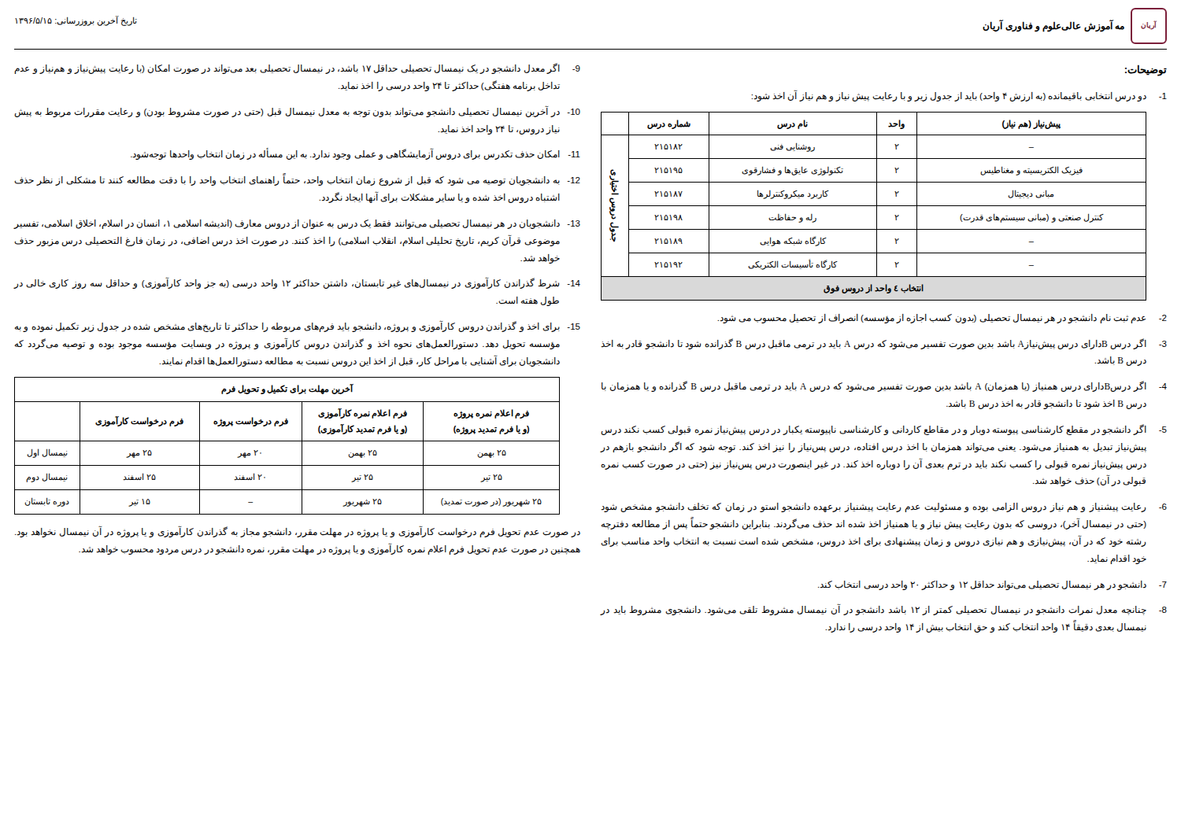آریان
مه آموزش عالی‌علوم و فناوری آریان
تاریخ آخرین بروزرسانی: ۱۳۹۶/۵/۱۵
توضیحات:
دو درس انتخابی باقیمانده (به ارزش ۴ واحد) باید از جدول زیر و با رعایت پیش نیاز و هم نیاز آن اخذ شود:
| پیش‌نیاز (هم نیاز) | واحد | نام درس | شماره درس | |
| --- | --- | --- | --- | --- |
| – | ۲ | روشنایی فنی | ۲۱۵۱۸۲ | جدول دروس اختیاری |
| فیزیک الکتریسیته و مغناطیس | ۲ | تکنولوژی عایق‌ها و فشارقوی | ۲۱۵۱۹۵ |
| مبانی دیجیتال | ۲ | کاربرد میکروکنترلرها | ۲۱۵۱۸۷ |
| کنترل صنعتی و (مبانی سیستم‌های قدرت) | ۲ | رله و حفاظت | ۲۱۵۱۹۸ |
| – | ۲ | کارگاه شبکه هوایی | ۲۱۵۱۸۹ |
| – | ۲ | کارگاه تأسیسات الکتریکی | ۲۱۵۱۹۲ |
| انتخاب ٤ واحد از دروس فوق |
عدم ثبت نام دانشجو در هر نیمسال تحصیلی (بدون کسب اجازه از مؤسسه) انصراف از تحصیل محسوب می شود.
اگر درس Bدارای درس پیش‌نیازA باشد بدین صورت تفسیر می‌شود که درس A باید در ترمی ماقبل درس B گذرانده شود تا دانشجو قادر به اخذ درس B باشد.
اگر درسBدارای درس همنیاز (یا همزمان) A باشد بدین صورت تفسیر می‌شود که درس A باید در ترمی ماقبل درس B گذرانده و یا همزمان با درس B اخذ شود تا دانشجو قادر به اخذ درس B باشد.
اگر دانشجو در مقطع کارشناسی پیوسته دوبار و در مقاطع کاردانی و کارشناسی ناپیوسته یکبار در درس پیش‌نیاز نمره قبولی کسب نکند درس پیش‌نیاز تبدیل به همنیاز می‌شود. یعنی می‌تواند همزمان با اخذ درس افتاده، درس پس‌نیاز را نیز اخذ کند. توجه شود که اگر دانشجو بازهم در درس پیش‌نیاز نمره قبولی را کسب نکند باید در ترم بعدی آن را دوباره اخذ کند. در غیر اینصورت درس پس‌نیاز نیز (حتی در صورت کسب نمره قبولی در آن) حذف خواهد شد.
رعایت پیشنیاز و هم نیاز دروس الزامی بوده و مسئولیت عدم رعایت پیشنیاز برعهده دانشجو استو در زمان که تخلف دانشجو مشخص شود (حتی در نیمسال آخر)، دروسی که بدون رعایت پیش نیاز و یا همنیاز اخذ شده اند حذف می‌گردند. بنابراین دانشجو حتماً پس از مطالعه دفترچه رشته خود که در آن، پیش‌نیازی و هم نیازی دروس و زمان پیشنهادی برای اخذ دروس، مشخص شده است نسبت به انتخاب واحد مناسب برای خود اقدام نماید.
دانشجو در هر نیمسال تحصیلی می‌تواند حداقل ۱۲ و حداکثر ۲۰ واحد درسی انتخاب کند.
چنانچه معدل نمرات دانشجو در نیمسال تحصیلی کمتر از ۱۲ باشد دانشجو در آن نیمسال مشروط تلقی می‌شود. دانشجوی مشروط باید در نیمسال بعدی دقیقاً ۱۴ واحد انتخاب کند و حق انتخاب بیش از ۱۴ واحد درسی را ندارد.
اگر معدل دانشجو در یک نیمسال تحصیلی حداقل ۱۷ باشد، در نیمسال تحصیلی بعد می‌تواند در صورت امکان (با رعایت پیش‌نیاز و هم‌نیاز و عدم تداخل برنامه هفتگی) حداکثر تا ۲۴ واحد درسی را اخذ نماید.
در آخرین نیمسال تحصیلی دانشجو می‌تواند بدون توجه به معدل نیمسال قبل (حتی در صورت مشروط بودن) و رعایت مقررات مربوط به پیش نیاز دروس، تا ۲۴ واحد اخذ نماید.
امکان حذف تکدرس برای دروس آزمایشگاهی و عملی وجود ندارد. به این مسأله در زمان انتخاب واحدها توجه‌شود.
به دانشجویان توصیه می شود که قبل از شروع زمان انتخاب واحد، حتماً راهنمای انتخاب واحد را با دقت مطالعه کنند تا مشکلی از نظر حذف اشتباه دروس اخذ شده و یا سایر مشکلات برای آنها ایجاد نگردد.
دانشجویان در هر نیمسال تحصیلی می‌توانند فقط یک درس به عنوان از دروس معارف (اندیشه اسلامی ۱، انسان در اسلام، اخلاق اسلامی، تفسیر موضوعی قرآن کریم، تاریخ تحلیلی اسلام، انقلاب اسلامی) را اخذ کنند. در صورت اخذ درس اضافی، در زمان فارغ التحصیلی درس مزبور حذف خواهد شد.
شرط گذراندن کارآموزی در نیمسال‌های غیر تابستان، داشتن حداکثر ۱۲ واحد درسی (به جز واحد کارآموزی) و حداقل سه روز کاری خالی در طول هفته است.
برای اخذ و گذراندن دروس کارآموزی و پروژه، دانشجو باید فرم‌های مربوطه را حداکثر تا تاریخ‌های مشخص شده در جدول زیر تکمیل نموده و به مؤسسه تحویل دهد. دستورالعمل‌های نحوه اخذ و گذراندن دروس کارآموزی و پروژه در وبسایت مؤسسه موجود بوده و توصیه می‌گردد که دانشجویان برای آشنایی با مراحل کار، قبل از اخذ این دروس نسبت به مطالعه دستورالعمل‌ها اقدام نمایند.
| آخرین مهلت برای تکمیل و تحویل فرم |
| --- |
| فرم اعلام نمره پروژه (و یا فرم تمدید پروژه) | فرم اعلام نمره کارآموزی (و یا فرم تمدید کارآموزی) | فرم درخواست پروژه | فرم درخواست کارآموزی | |
| ۲۵ بهمن | ۲۵ بهمن | ۲۰ مهر | ۲۵ مهر | نیمسال اول |
| ۲۵ تیر | ۲۵ تیر | ۲۰ اسفند | ۲۵ اسفند | نیمسال دوم |
| ۲۵ شهریور (در صورت تمدید) | ۲۵ شهریور | – | ۱۵ تیر | دوره تابستان |
در صورت عدم تحویل فرم درخواست کارآموزی و یا پروژه در مهلت مقرر، دانشجو مجاز به گذراندن کارآموزی و یا پروژه در آن نیمسال نخواهد بود. همچنین در صورت عدم تحویل فرم اعلام نمره کارآموزی و یا پروژه در مهلت مقرر، نمره دانشجو در درس مردود محسوب خواهد شد.